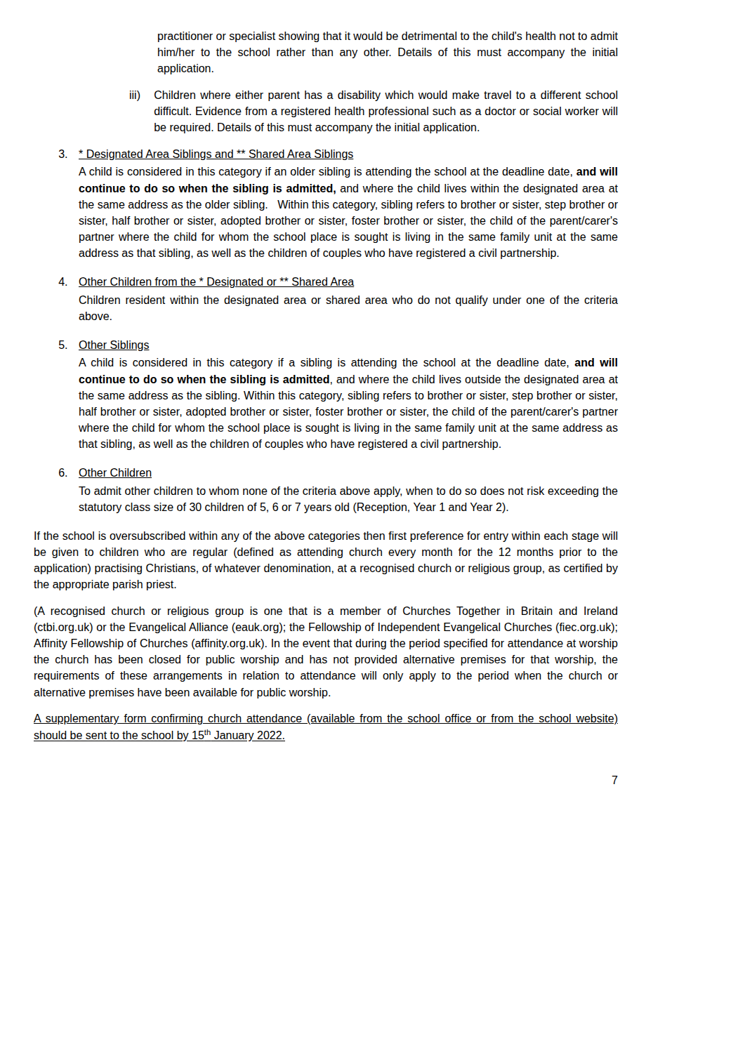practitioner or specialist showing that it would be detrimental to the child's health not to admit him/her to the school rather than any other. Details of this must accompany the initial application.
iii) Children where either parent has a disability which would make travel to a different school difficult. Evidence from a registered health professional such as a doctor or social worker will be required. Details of this must accompany the initial application.
3. * Designated Area Siblings and ** Shared Area Siblings
A child is considered in this category if an older sibling is attending the school at the deadline date, and will continue to do so when the sibling is admitted, and where the child lives within the designated area at the same address as the older sibling. Within this category, sibling refers to brother or sister, step brother or sister, half brother or sister, adopted brother or sister, foster brother or sister, the child of the parent/carer's partner where the child for whom the school place is sought is living in the same family unit at the same address as that sibling, as well as the children of couples who have registered a civil partnership.
4. Other Children from the * Designated or ** Shared Area
Children resident within the designated area or shared area who do not qualify under one of the criteria above.
5. Other Siblings
A child is considered in this category if a sibling is attending the school at the deadline date, and will continue to do so when the sibling is admitted, and where the child lives outside the designated area at the same address as the sibling. Within this category, sibling refers to brother or sister, step brother or sister, half brother or sister, adopted brother or sister, foster brother or sister, the child of the parent/carer's partner where the child for whom the school place is sought is living in the same family unit at the same address as that sibling, as well as the children of couples who have registered a civil partnership.
6. Other Children
To admit other children to whom none of the criteria above apply, when to do so does not risk exceeding the statutory class size of 30 children of 5, 6 or 7 years old (Reception, Year 1 and Year 2).
If the school is oversubscribed within any of the above categories then first preference for entry within each stage will be given to children who are regular (defined as attending church every month for the 12 months prior to the application) practising Christians, of whatever denomination, at a recognised church or religious group, as certified by the appropriate parish priest.
(A recognised church or religious group is one that is a member of Churches Together in Britain and Ireland (ctbi.org.uk) or the Evangelical Alliance (eauk.org); the Fellowship of Independent Evangelical Churches (fiec.org.uk); Affinity Fellowship of Churches (affinity.org.uk). In the event that during the period specified for attendance at worship the church has been closed for public worship and has not provided alternative premises for that worship, the requirements of these arrangements in relation to attendance will only apply to the period when the church or alternative premises have been available for public worship.
A supplementary form confirming church attendance (available from the school office or from the school website) should be sent to the school by 15th January 2022.
7